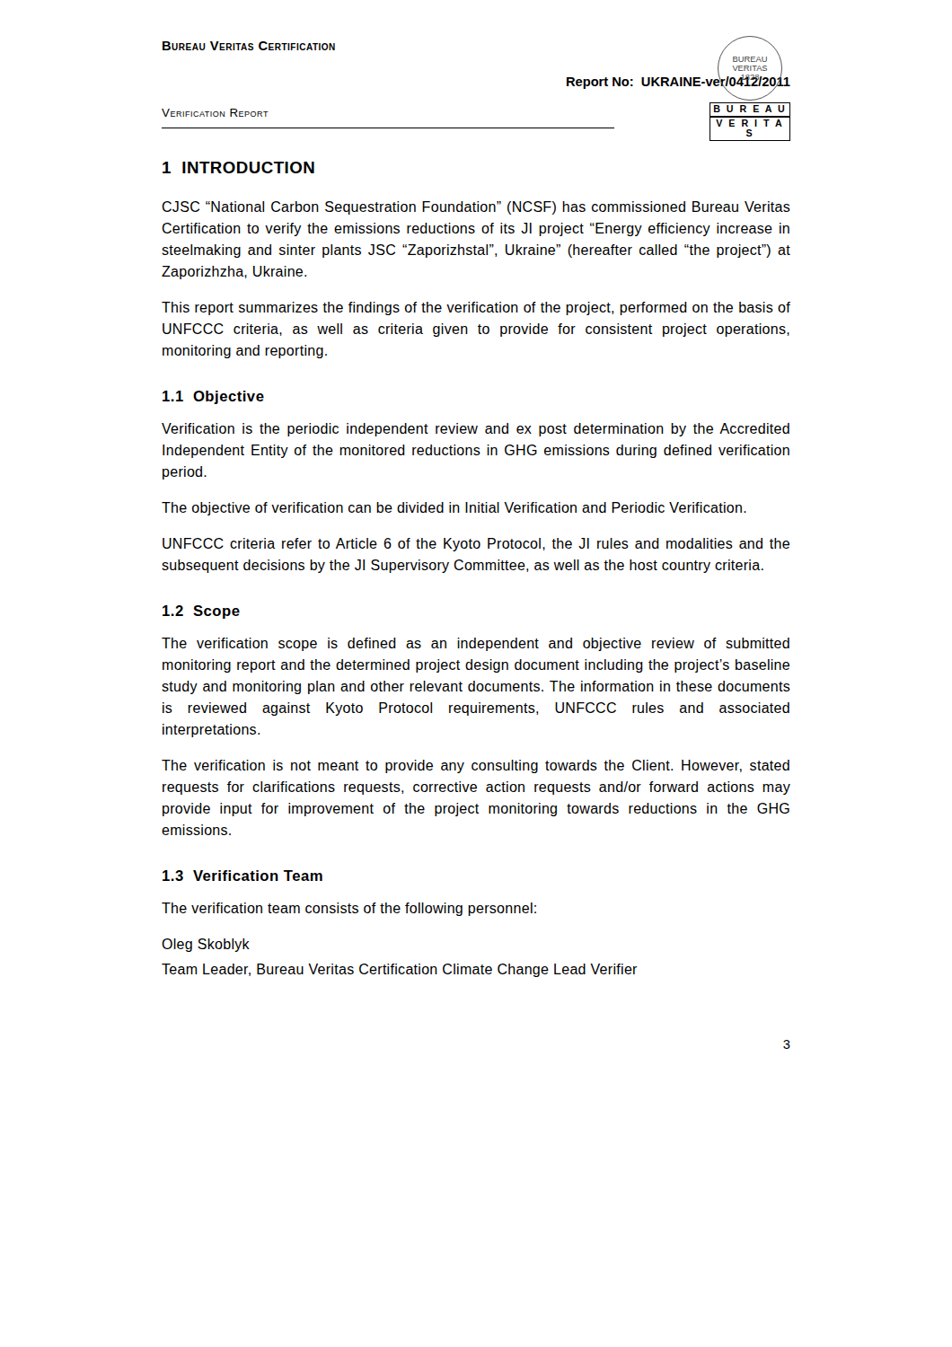Bureau Veritas Certification
Report No: UKRAINE-ver/0412/2011
Verification Report
BUREAU VERITAS
1828
B U R E A U
V E R I T A S
1 INTRODUCTION
CJSC “National Carbon Sequestration Foundation” (NCSF) has commissioned Bureau Veritas Certification to verify the emissions reductions of its JI project “Energy efficiency increase in steelmaking and sinter plants JSC “Zaporizhstal”, Ukraine” (hereafter called “the project”) at Zaporizhzha, Ukraine.
This report summarizes the findings of the verification of the project, performed on the basis of UNFCCC criteria, as well as criteria given to provide for consistent project operations, monitoring and reporting.
1.1 Objective
Verification is the periodic independent review and ex post determination by the Accredited Independent Entity of the monitored reductions in GHG emissions during defined verification period.
The objective of verification can be divided in Initial Verification and Periodic Verification.
UNFCCC criteria refer to Article 6 of the Kyoto Protocol, the JI rules and modalities and the subsequent decisions by the JI Supervisory Committee, as well as the host country criteria.
1.2 Scope
The verification scope is defined as an independent and objective review of submitted monitoring report and the determined project design document including the project’s baseline study and monitoring plan and other relevant documents. The information in these documents is reviewed against Kyoto Protocol requirements, UNFCCC rules and associated interpretations.
The verification is not meant to provide any consulting towards the Client. However, stated requests for clarifications requests, corrective action requests and/or forward actions may provide input for improvement of the project monitoring towards reductions in the GHG emissions.
1.3 Verification Team
The verification team consists of the following personnel:
Oleg Skoblyk
Team Leader, Bureau Veritas Certification Climate Change Lead Verifier
3